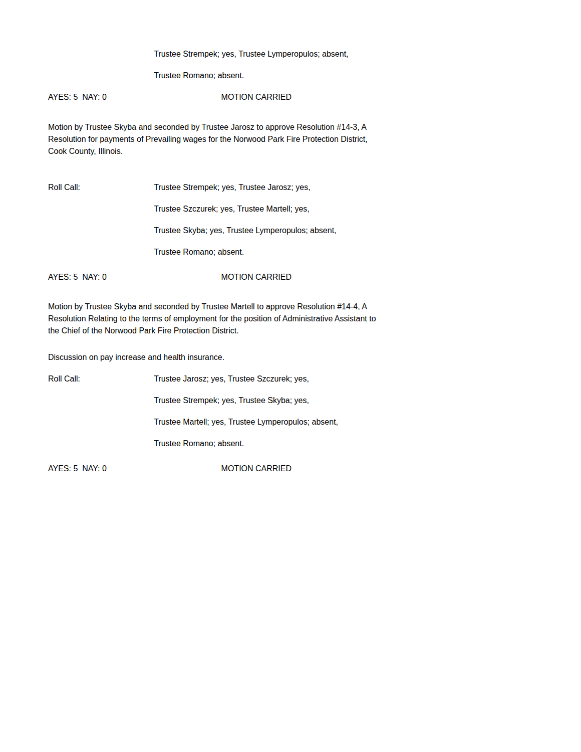Trustee Strempek; yes, Trustee Lymperopulos; absent,
Trustee Romano; absent.
AYES: 5 NAY: 0
MOTION CARRIED
Motion by Trustee Skyba and seconded by Trustee Jarosz to approve Resolution #14-3, A Resolution for payments of Prevailing wages for the Norwood Park Fire Protection District, Cook County, Illinois.
Roll Call:
Trustee Strempek; yes, Trustee Jarosz; yes,
Trustee Szczurek; yes, Trustee Martell; yes,
Trustee Skyba; yes, Trustee Lymperopulos; absent,
Trustee Romano; absent.
AYES: 5 NAY: 0
MOTION CARRIED
Motion by Trustee Skyba and seconded by Trustee Martell to approve Resolution #14-4, A Resolution Relating to the terms of employment for the position of Administrative Assistant to the Chief of the Norwood Park Fire Protection District.
Discussion on pay increase and health insurance.
Roll Call:
Trustee Jarosz; yes, Trustee Szczurek; yes,
Trustee Strempek; yes, Trustee Skyba; yes,
Trustee Martell; yes, Trustee Lymperopulos; absent,
Trustee Romano; absent.
AYES: 5 NAY: 0
MOTION CARRIED